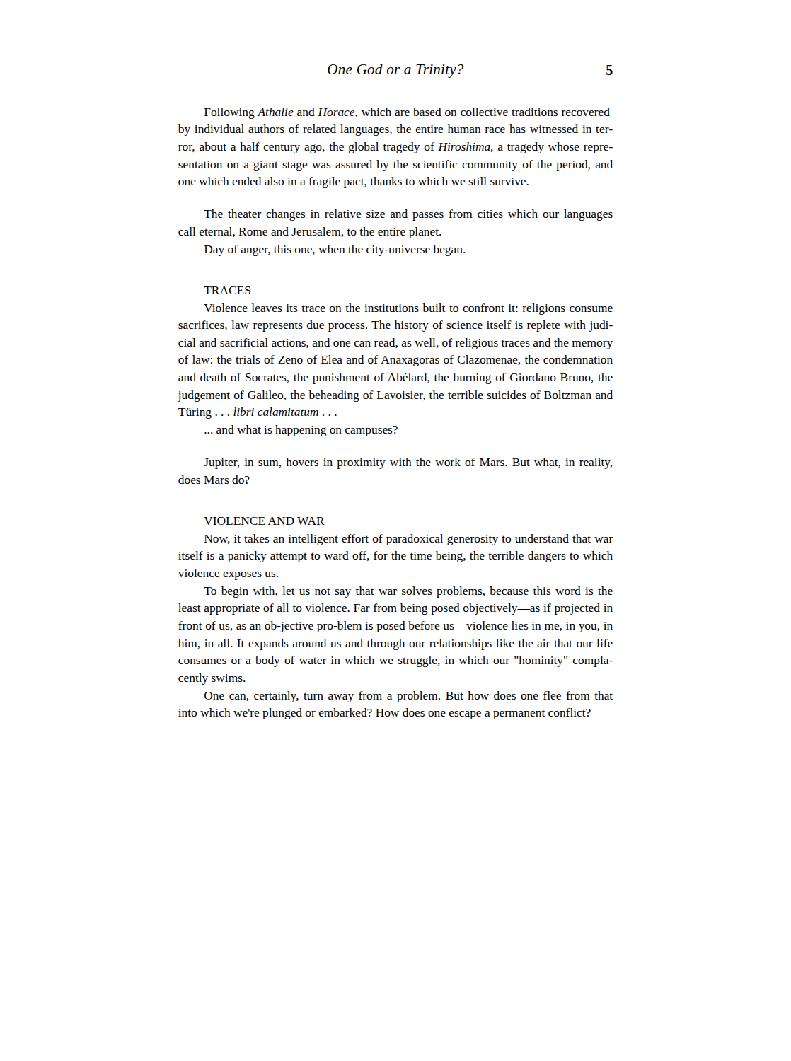One God or a Trinity? 5
Following Athalie and Horace, which are based on collective traditions recovered by individual authors of related languages, the entire human race has witnessed in terror, about a half century ago, the global tragedy of Hiroshima, a tragedy whose representation on a giant stage was assured by the scientific community of the period, and one which ended also in a fragile pact, thanks to which we still survive.
The theater changes in relative size and passes from cities which our languages call eternal, Rome and Jerusalem, to the entire planet.
Day of anger, this one, when the city-universe began.
TRACES
Violence leaves its trace on the institutions built to confront it: religions consume sacrifices, law represents due process. The history of science itself is replete with judicial and sacrificial actions, and one can read, as well, of religious traces and the memory of law: the trials of Zeno of Elea and of Anaxagoras of Clazomenae, the condemnation and death of Socrates, the punishment of Abélard, the burning of Giordano Bruno, the judgement of Galileo, the beheading of Lavoisier, the terrible suicides of Boltzman and Türing . . . libri calamitatum . . .
... and what is happening on campuses?
Jupiter, in sum, hovers in proximity with the work of Mars. But what, in reality, does Mars do?
VIOLENCE AND WAR
Now, it takes an intelligent effort of paradoxical generosity to under­stand that war itself is a panicky attempt to ward off, for the time being, the terrible dangers to which violence exposes us.
To begin with, let us not say that war solves problems, because this word is the least appropriate of all to violence. Far from being posed objectively—as if projected in front of us, as an ob-jective pro-blem is posed before us—violence lies in me, in you, in him, in all. It expands around us and through our relationships like the air that our life consumes or a body of water in which we struggle, in which our "hominity" compla­cently swims.
One can, certainly, turn away from a problem. But how does one flee from that into which we're plunged or embarked? How does one escape a permanent conflict?